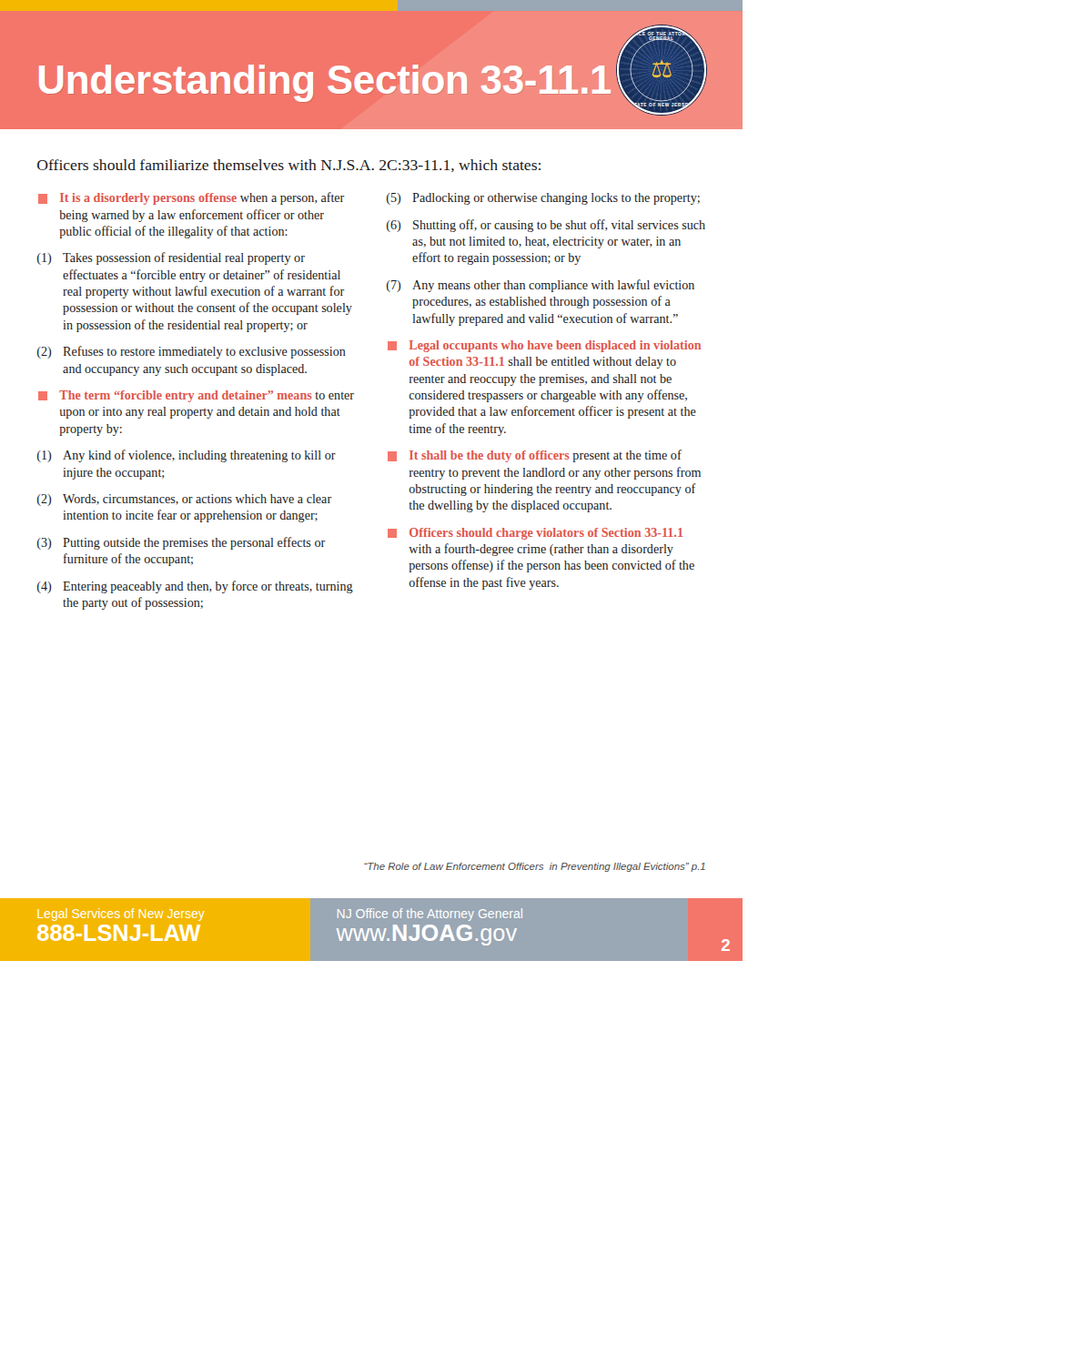Understanding Section 33-11.1
OFFICE OF THE ATTORNEY GENERAL
⚖
STATE OF NEW JERSEY
Officers should familiarize themselves with N.J.S.A. 2C:33-11.1, which states:
It is a disorderly persons offense when a person, after being warned by a law enforcement officer or other public official of the illegality of that action:
(1) Takes possession of residential real property or effectuates a “forcible entry or detainer” of residential real property without lawful execution of a warrant for possession or without the consent of the occupant solely in possession of the residential real property; or
(2) Refuses to restore immediately to exclusive possession and occupancy any such occupant so displaced.
The term “forcible entry and detainer” means to enter upon or into any real property and detain and hold that property by:
(1) Any kind of violence, including threatening to kill or injure the occupant;
(2) Words, circumstances, or actions which have a clear intention to incite fear or apprehension or danger;
(3) Putting outside the premises the personal effects or furniture of the occupant;
(4) Entering peaceably and then, by force or threats, turning the party out of possession;
(5) Padlocking or otherwise changing locks to the property;
(6) Shutting off, or causing to be shut off, vital services such as, but not limited to, heat, electricity or water, in an effort to regain possession; or by
(7) Any means other than compliance with lawful eviction procedures, as established through possession of a lawfully prepared and valid “execution of warrant.”
Legal occupants who have been displaced in violation of Section 33-11.1 shall be entitled without delay to reenter and reoccupy the premises, and shall not be considered trespassers or chargeable with any offense, provided that a law enforcement officer is present at the time of the reentry.
It shall be the duty of officers present at the time of reentry to prevent the landlord or any other persons from obstructing or hindering the reentry and reoccupancy of the dwelling by the displaced occupant.
Officers should charge violators of Section 33-11.1 with a fourth-degree crime (rather than a disorderly persons offense) if the person has been convicted of the offense in the past five years.
“The Role of Law Enforcement Officers in Preventing Illegal Evictions” p.1
Legal Services of New Jersey
888-LSNJ-LAW
NJ Office of the Attorney General
www.NJOAG.gov
2